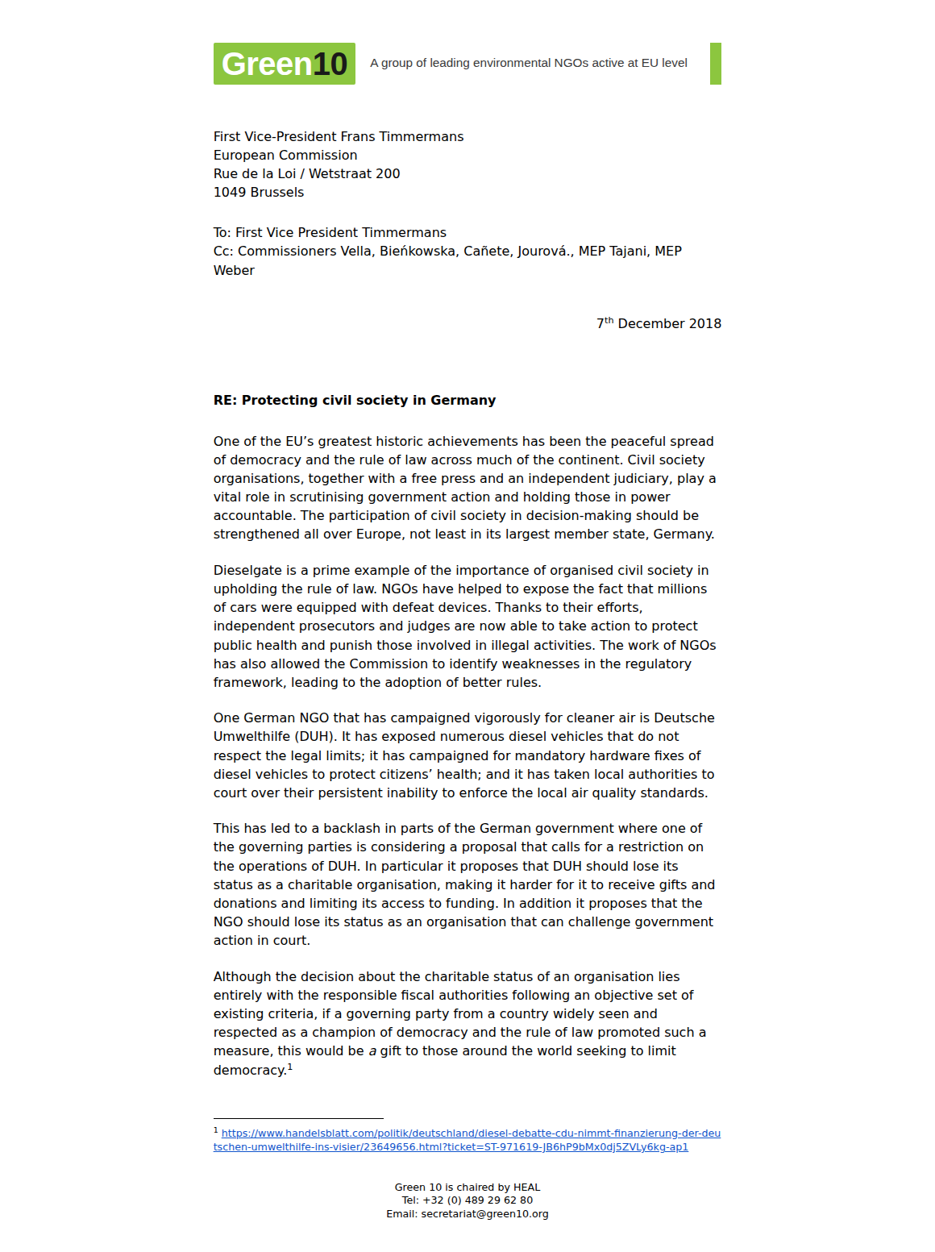Green10
A group of leading environmental NGOs active at EU level
First Vice-President Frans Timmermans
European Commission
Rue de la Loi / Wetstraat 200
1049 Brussels
To: First Vice President Timmermans
Cc: Commissioners Vella, Bieńkowska, Cañete, Jourová., MEP Tajani, MEP Weber
7th December 2018
RE: Protecting civil society in Germany
One of the EU’s greatest historic achievements has been the peaceful spread of democracy and the rule of law across much of the continent. Civil society organisations, together with a free press and an independent judiciary, play a vital role in scrutinising government action and holding those in power accountable. The participation of civil society in decision-making should be strengthened all over Europe, not least in its largest member state, Germany.
Dieselgate is a prime example of the importance of organised civil society in upholding the rule of law. NGOs have helped to expose the fact that millions of cars were equipped with defeat devices. Thanks to their efforts, independent prosecutors and judges are now able to take action to protect public health and punish those involved in illegal activities. The work of NGOs has also allowed the Commission to identify weaknesses in the regulatory framework, leading to the adoption of better rules.
One German NGO that has campaigned vigorously for cleaner air is Deutsche Umwelthilfe (DUH). It has exposed numerous diesel vehicles that do not respect the legal limits; it has campaigned for mandatory hardware fixes of diesel vehicles to protect citizens’ health; and it has taken local authorities to court over their persistent inability to enforce the local air quality standards.
This has led to a backlash in parts of the German government where one of the governing parties is considering a proposal that calls for a restriction on the operations of DUH. In particular it proposes that DUH should lose its status as a charitable organisation, making it harder for it to receive gifts and donations and limiting its access to funding. In addition it proposes that the NGO should lose its status as an organisation that can challenge government action in court.
Although the decision about the charitable status of an organisation lies entirely with the responsible fiscal authorities following an objective set of existing criteria, if a governing party from a country widely seen and respected as a champion of democracy and the rule of law promoted such a measure, this would be a gift to those around the world seeking to limit democracy.1
1 https://www.handelsblatt.com/politik/deutschland/diesel-debatte-cdu-nimmt-finanzierung-der-deutschen-umwelthilfe-ins-visier/23649656.html?ticket=ST-971619-JB6hP9bMx0dj5ZVLy6kg-ap1
Green 10 is chaired by HEAL
Tel: +32 (0) 489 29 62 80
Email: secretariat@green10.org